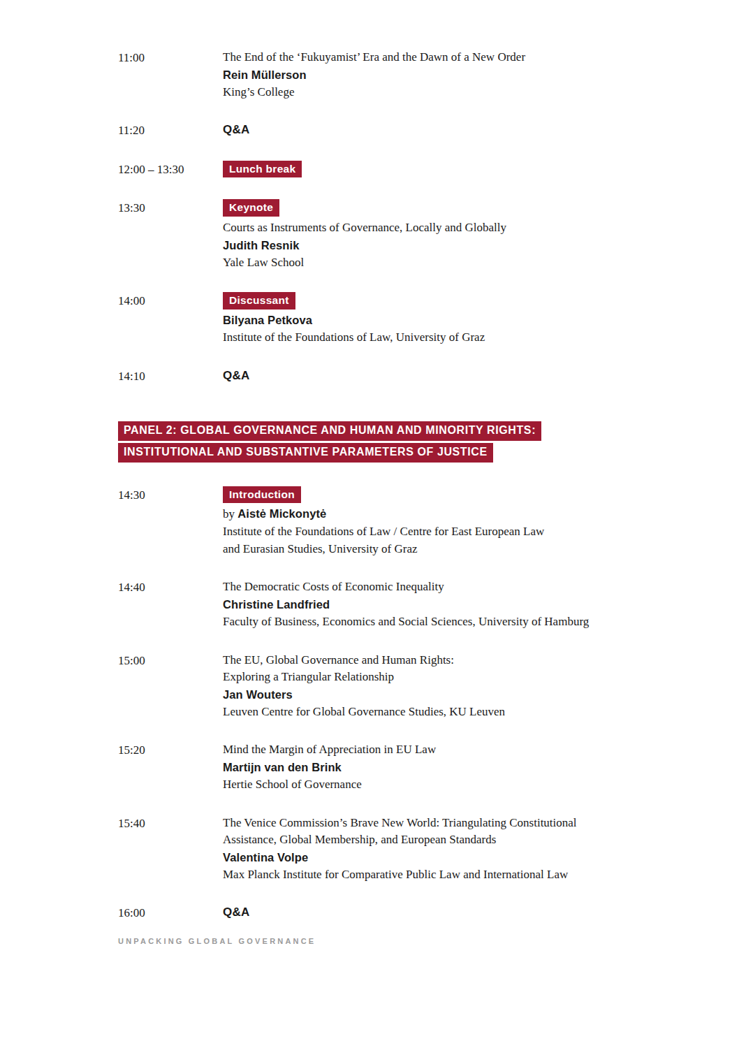11:00
The End of the ‘Fukuyamist’ Era and the Dawn of a New Order Rein Müllerson King’s College
11:20
Q&A
12:00 – 13:30
Lunch break
13:30
Keynote Courts as Instruments of Governance, Locally and Globally Judith Resnik Yale Law School
14:00
Discussant Bilyana Petkova Institute of the Foundations of Law, University of Graz
14:10
Q&A
PANEL 2: GLOBAL GOVERNANCE AND HUMAN AND MINORITY RIGHTS:
INSTITUTIONAL AND SUBSTANTIVE PARAMETERS OF JUSTICE
14:30
Introduction by Aistė Mickonytė Institute of the Foundations of Law / Centre for East European Law and Eurasian Studies, University of Graz
14:40
The Democratic Costs of Economic Inequality Christine Landfried Faculty of Business, Economics and Social Sciences, University of Hamburg
15:00
The EU, Global Governance and Human Rights: Exploring a Triangular Relationship Jan Wouters Leuven Centre for Global Governance Studies, KU Leuven
15:20
Mind the Margin of Appreciation in EU Law Martijn van den Brink Hertie School of Governance
15:40
The Venice Commission’s Brave New World: Triangulating Constitutional Assistance, Global Membership, and European Standards Valentina Volpe Max Planck Institute for Comparative Public Law and International Law
16:00
Q&A
UNPACKING GLOBAL GOVERNANCE